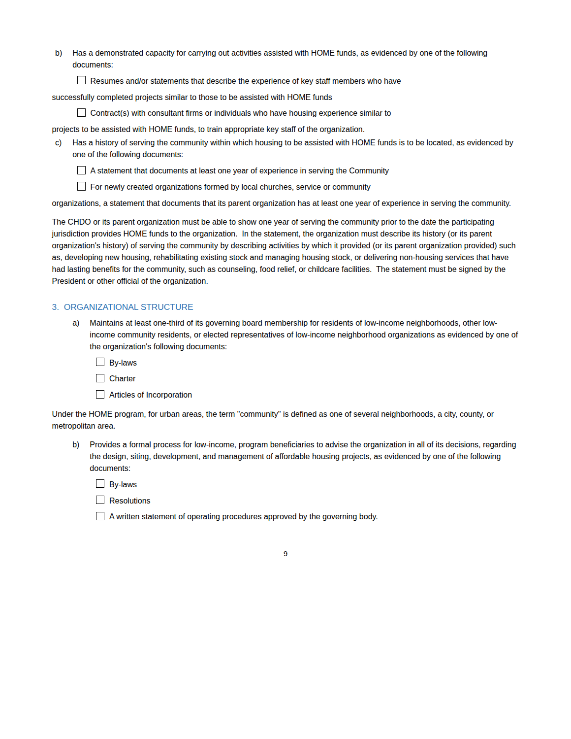b)
Has a demonstrated capacity for carrying out activities assisted with HOME funds, as evidenced by one of the following documents:
Resumes and/or statements that describe the experience of key staff members who have
successfully completed projects similar to those to be assisted with HOME funds
Contract(s) with consultant firms or individuals who have housing experience similar to
projects to be assisted with HOME funds, to train appropriate key staff of the organization.
c)
Has a history of serving the community within which housing to be assisted with HOME funds is to be located, as evidenced by one of the following documents:
A statement that documents at least one year of experience in serving the Community
For newly created organizations formed by local churches, service or community
organizations, a statement that documents that its parent organization has at least one year of experience in serving the community.
The CHDO or its parent organization must be able to show one year of serving the community prior to the date the participating jurisdiction provides HOME funds to the organization. In the statement, the organization must describe its history (or its parent organization's history) of serving the community by describing activities by which it provided (or its parent organization provided) such as, developing new housing, rehabilitating existing stock and managing housing stock, or delivering non-housing services that have had lasting benefits for the community, such as counseling, food relief, or childcare facilities. The statement must be signed by the President or other official of the organization.
3. ORGANIZATIONAL STRUCTURE
a)
Maintains at least one-third of its governing board membership for residents of low-income neighborhoods, other low-income community residents, or elected representatives of low-income neighborhood organizations as evidenced by one of the organization's following documents:
By-laws
Charter
Articles of Incorporation
Under the HOME program, for urban areas, the term "community" is defined as one of several neighborhoods, a city, county, or metropolitan area.
b)
Provides a formal process for low-income, program beneficiaries to advise the organization in all of its decisions, regarding the design, siting, development, and management of affordable housing projects, as evidenced by one of the following documents:
By-laws
Resolutions
A written statement of operating procedures approved by the governing body.
9